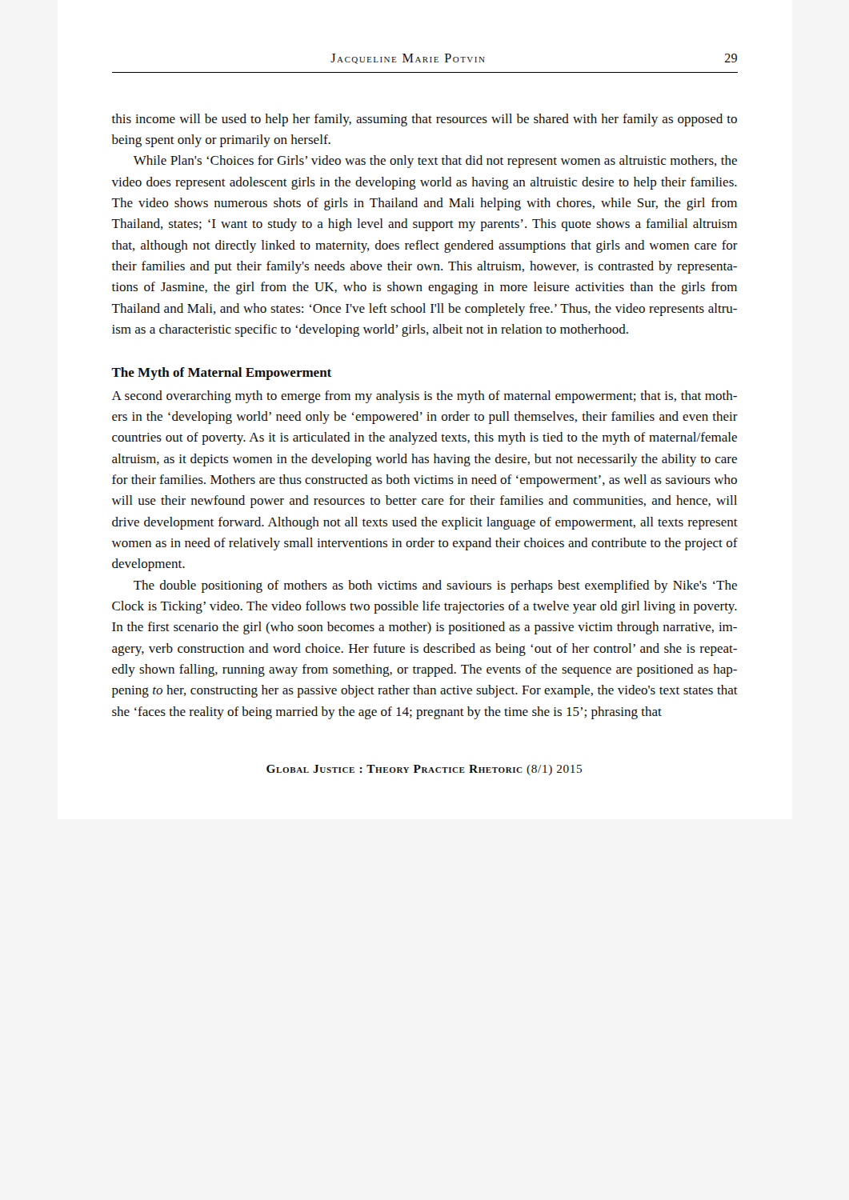Jacqueline Marie Potvin 29
this income will be used to help her family, assuming that resources will be shared with her family as opposed to being spent only or primarily on herself.
While Plan's ‘Choices for Girls’ video was the only text that did not represent women as altruistic mothers, the video does represent adolescent girls in the developing world as having an altruistic desire to help their families. The video shows numerous shots of girls in Thailand and Mali helping with chores, while Sur, the girl from Thailand, states; ‘I want to study to a high level and support my parents’. This quote shows a familial altruism that, although not directly linked to maternity, does reflect gendered assumptions that girls and women care for their families and put their family's needs above their own. This altruism, however, is contrasted by representations of Jasmine, the girl from the UK, who is shown engaging in more leisure activities than the girls from Thailand and Mali, and who states: ‘Once I've left school I'll be completely free.’ Thus, the video represents altruism as a characteristic specific to ‘developing world’ girls, albeit not in relation to motherhood.
The Myth of Maternal Empowerment
A second overarching myth to emerge from my analysis is the myth of maternal empowerment; that is, that mothers in the ‘developing world’ need only be ‘empowered’ in order to pull themselves, their families and even their countries out of poverty. As it is articulated in the analyzed texts, this myth is tied to the myth of maternal/female altruism, as it depicts women in the developing world has having the desire, but not necessarily the ability to care for their families. Mothers are thus constructed as both victims in need of ‘empowerment’, as well as saviours who will use their newfound power and resources to better care for their families and communities, and hence, will drive development forward. Although not all texts used the explicit language of empowerment, all texts represent women as in need of relatively small interventions in order to expand their choices and contribute to the project of development.
The double positioning of mothers as both victims and saviours is perhaps best exemplified by Nike's ‘The Clock is Ticking’ video. The video follows two possible life trajectories of a twelve year old girl living in poverty. In the first scenario the girl (who soon becomes a mother) is positioned as a passive victim through narrative, imagery, verb construction and word choice. Her future is described as being ‘out of her control’ and she is repeatedly shown falling, running away from something, or trapped. The events of the sequence are positioned as happening to her, constructing her as passive object rather than active subject. For example, the video's text states that she ‘faces the reality of being married by the age of 14; pregnant by the time she is 15’; phrasing that
Global Justice : Theory Practice Rhetoric (8/1) 2015